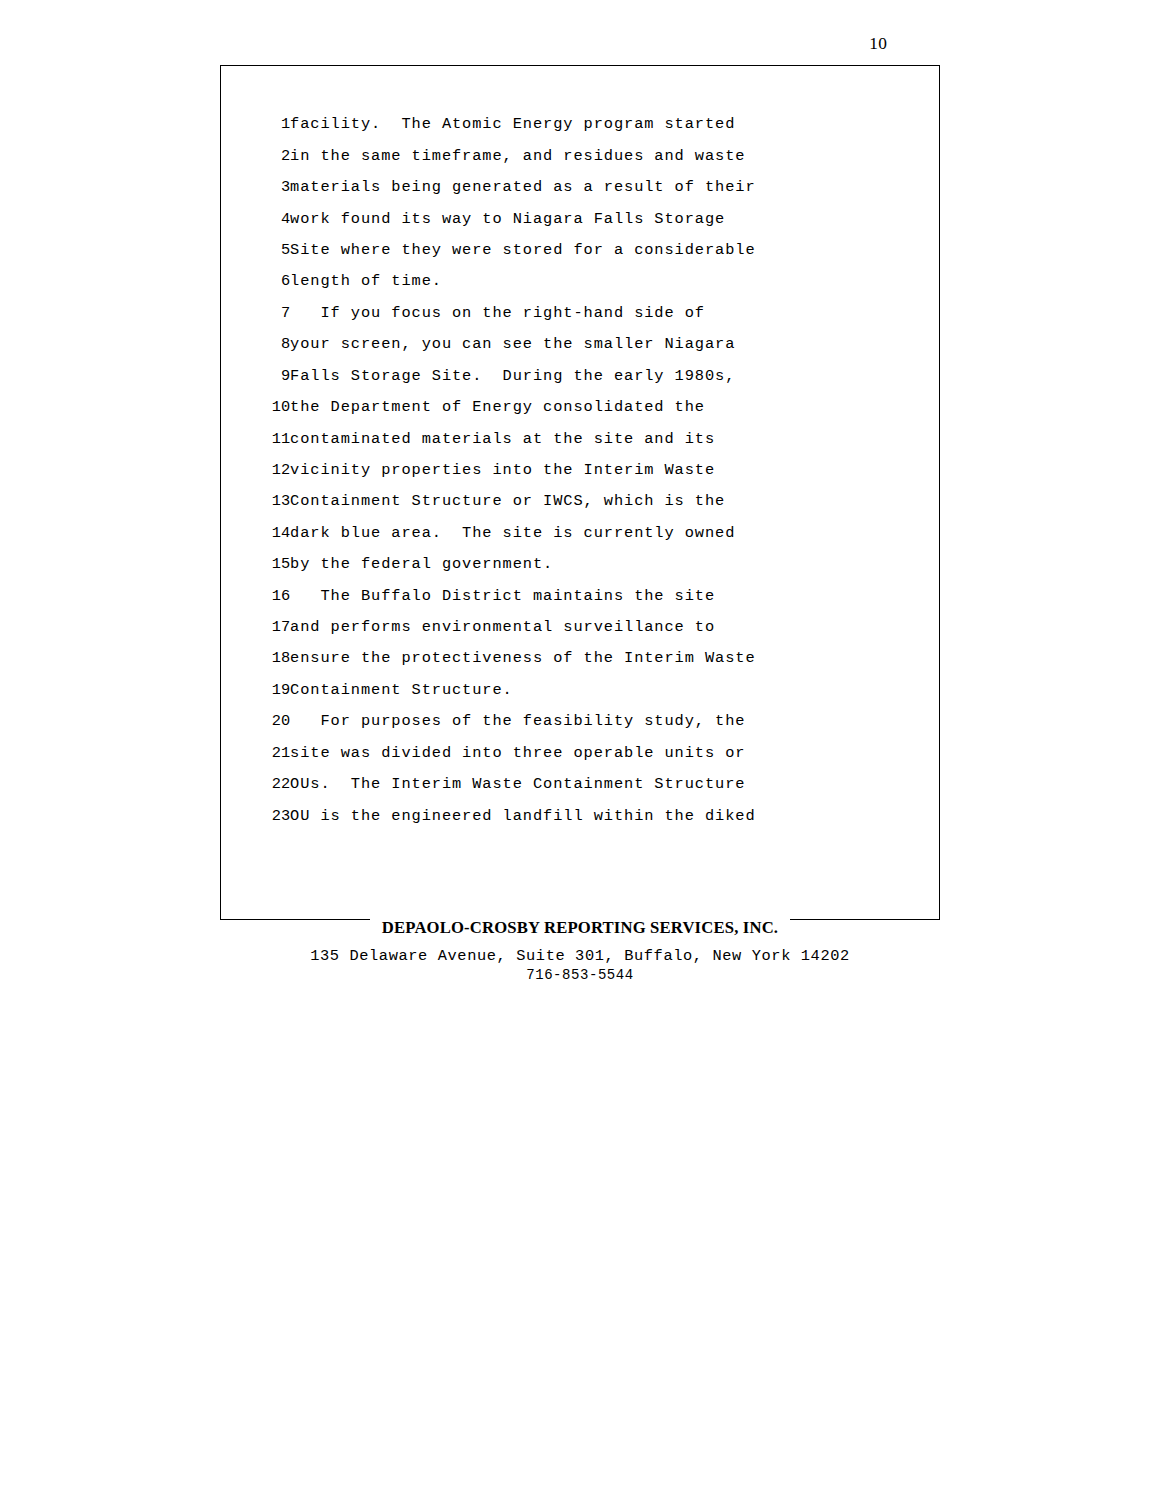10
| 1 | facility. The Atomic Energy program started |
| 2 | in the same timeframe, and residues and waste |
| 3 | materials being generated as a result of their |
| 4 | work found its way to Niagara Falls Storage |
| 5 | Site where they were stored for a considerable |
| 6 | length of time. |
| 7 | If you focus on the right-hand side of |
| 8 | your screen, you can see the smaller Niagara |
| 9 | Falls Storage Site. During the early 1980s, |
| 10 | the Department of Energy consolidated the |
| 11 | contaminated materials at the site and its |
| 12 | vicinity properties into the Interim Waste |
| 13 | Containment Structure or IWCS, which is the |
| 14 | dark blue area. The site is currently owned |
| 15 | by the federal government. |
| 16 | The Buffalo District maintains the site |
| 17 | and performs environmental surveillance to |
| 18 | ensure the protectiveness of the Interim Waste |
| 19 | Containment Structure. |
| 20 | For purposes of the feasibility study, the |
| 21 | site was divided into three operable units or |
| 22 | OUs. The Interim Waste Containment Structure |
| 23 | OU is the engineered landfill within the diked |
DEPAOLO-CROSBY REPORTING SERVICES, INC.
135 Delaware Avenue, Suite 301, Buffalo, New York 14202
716-853-5544